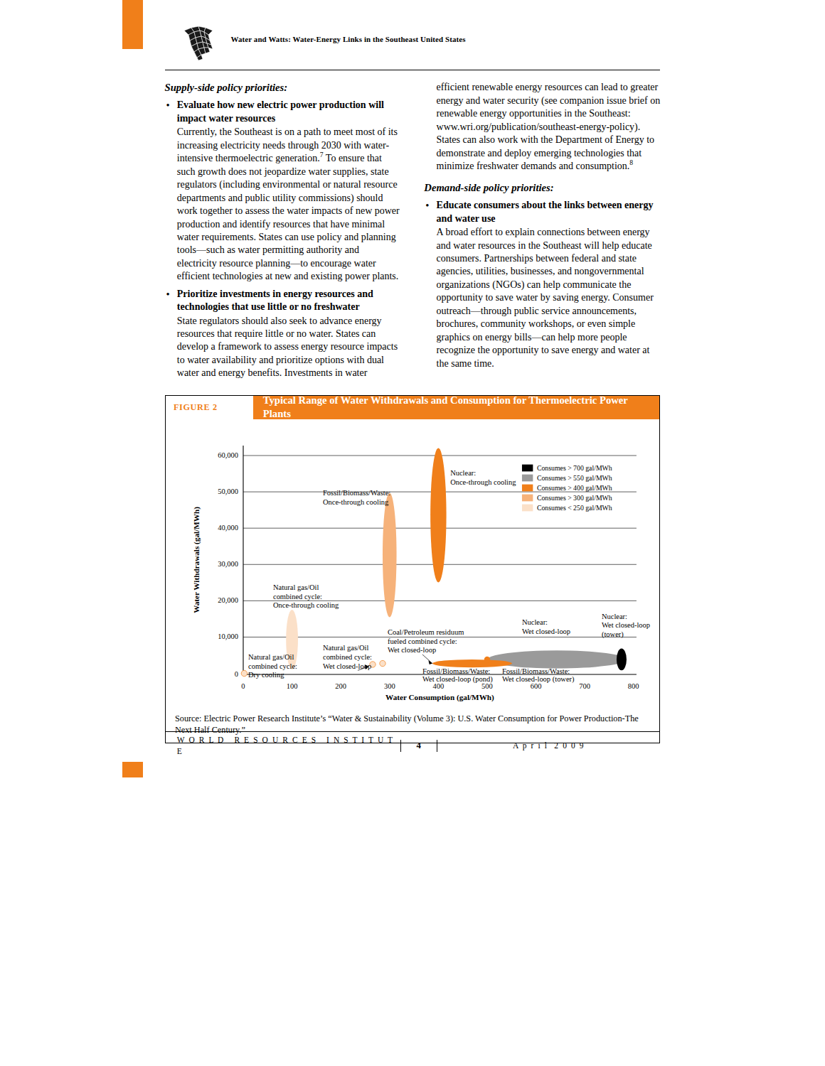Water and Watts: Water-Energy Links in the Southeast United States
Supply-side policy priorities:
Evaluate how new electric power production will impact water resources Currently, the Southeast is on a path to meet most of its increasing electricity needs through 2030 with water-intensive thermoelectric generation.7 To ensure that such growth does not jeopardize water supplies, state regulators (including environmental or natural resource departments and public utility commissions) should work together to assess the water impacts of new power production and identify resources that have minimal water requirements. States can use policy and planning tools—such as water permitting authority and electricity resource planning—to encourage water efficient technologies at new and existing power plants.
Prioritize investments in energy resources and technologies that use little or no freshwater State regulators should also seek to advance energy resources that require little or no water. States can develop a framework to assess energy resource impacts to water availability and prioritize options with dual water and energy benefits. Investments in water efficient renewable energy resources can lead to greater energy and water security (see companion issue brief on renewable energy opportunities in the Southeast: www.wri.org/publication/southeast-energy-policy). States can also work with the Department of Energy to demonstrate and deploy emerging technologies that minimize freshwater demands and consumption.8
Demand-side policy priorities:
Educate consumers about the links between energy and water use A broad effort to explain connections between energy and water resources in the Southeast will help educate consumers. Partnerships between federal and state agencies, utilities, businesses, and nongovernmental organizations (NGOs) can help communicate the opportunity to save water by saving energy. Consumer outreach—through public service announcements, brochures, community workshops, or even simple graphics on energy bills—can help more people recognize the opportunity to save energy and water at the same time.
FIGURE 2
Typical Range of Water Withdrawals and Consumption for Thermoelectric Power Plants
60,000 50,000 40,000 30,000 20,000 10,000 0 Water Withdrawals (gal/MWh) 0 100 200 300 400 500 600 700 800 Water Consumption (gal/MWh) Consumes > 700 gal/MWh Consumes > 550 gal/MWh Consumes > 400 gal/MWh Consumes > 300 gal/MWh Consumes < 250 gal/MWh Nuclear: Once-through cooling Fossil/Biomass/Waste: Once-through cooling Natural gas/Oil combined cycle: Once-through cooling Nuclear: Wet closed-loop Nuclear: Wet closed-loop (tower) Fossil/Biomass/Waste: Wet closed-loop (pond) Fossil/Biomass/Waste: Wet closed-loop (tower) Coal/Petroleum residuum fueled combined cycle: Wet closed-loop Natural gas/Oil combined cycle: Wet closed-loop Natural gas/Oil combined cycle: Dry cooling
Source: Electric Power Research Institute’s “Water & Sustainability (Volume 3): U.S. Water Consumption for Power Production-The Next Half Century.”
W O R L D R E S O U R C E S I N S T I T U T E
4
A p r i l 2 0 0 9